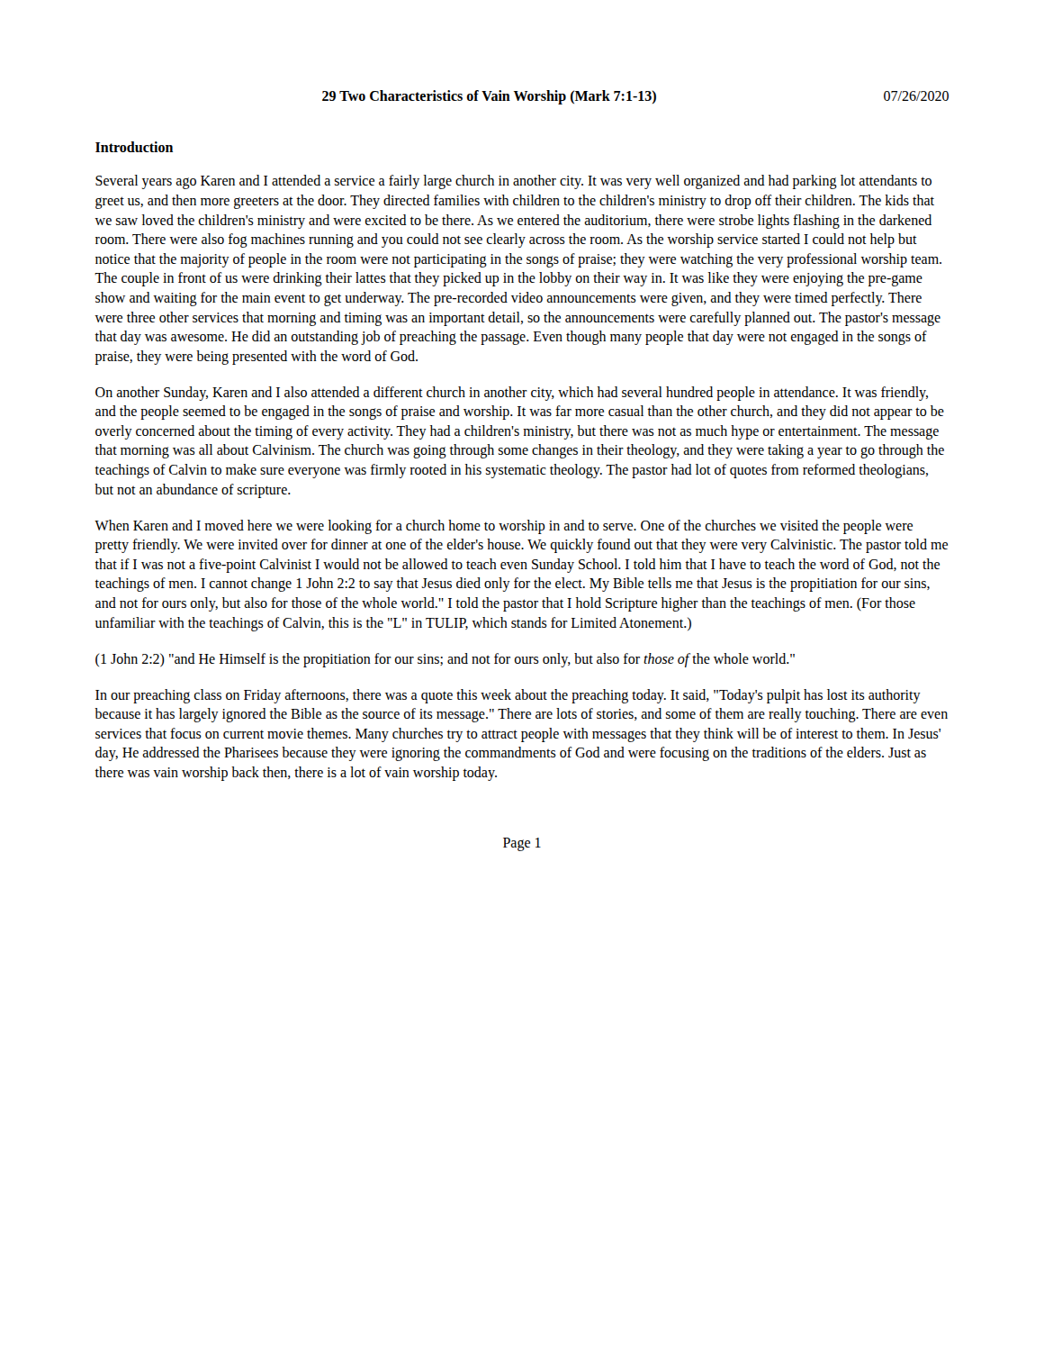07/26/2020 29 Two Characteristics of Vain Worship (Mark 7:1-13)
Introduction
Several years ago Karen and I attended a service a fairly large church in another city. It was very well organized and had parking lot attendants to greet us, and then more greeters at the door. They directed families with children to the children's ministry to drop off their children. The kids that we saw loved the children's ministry and were excited to be there. As we entered the auditorium, there were strobe lights flashing in the darkened room. There were also fog machines running and you could not see clearly across the room. As the worship service started I could not help but notice that the majority of people in the room were not participating in the songs of praise; they were watching the very professional worship team. The couple in front of us were drinking their lattes that they picked up in the lobby on their way in. It was like they were enjoying the pre-game show and waiting for the main event to get underway. The pre-recorded video announcements were given, and they were timed perfectly. There were three other services that morning and timing was an important detail, so the announcements were carefully planned out. The pastor's message that day was awesome. He did an outstanding job of preaching the passage. Even though many people that day were not engaged in the songs of praise, they were being presented with the word of God.
On another Sunday, Karen and I also attended a different church in another city, which had several hundred people in attendance. It was friendly, and the people seemed to be engaged in the songs of praise and worship. It was far more casual than the other church, and they did not appear to be overly concerned about the timing of every activity. They had a children's ministry, but there was not as much hype or entertainment. The message that morning was all about Calvinism. The church was going through some changes in their theology, and they were taking a year to go through the teachings of Calvin to make sure everyone was firmly rooted in his systematic theology. The pastor had lot of quotes from reformed theologians, but not an abundance of scripture.
When Karen and I moved here we were looking for a church home to worship in and to serve. One of the churches we visited the people were pretty friendly. We were invited over for dinner at one of the elder's house. We quickly found out that they were very Calvinistic. The pastor told me that if I was not a five-point Calvinist I would not be allowed to teach even Sunday School. I told him that I have to teach the word of God, not the teachings of men. I cannot change 1 John 2:2 to say that Jesus died only for the elect. My Bible tells me that Jesus is the propitiation for our sins, and not for ours only, but also for those of the whole world." I told the pastor that I hold Scripture higher than the teachings of men. (For those unfamiliar with the teachings of Calvin, this is the "L" in TULIP, which stands for Limited Atonement.)
(1 John 2:2) "and He Himself is the propitiation for our sins; and not for ours only, but also for those of the whole world."
In our preaching class on Friday afternoons, there was a quote this week about the preaching today. It said, "Today's pulpit has lost its authority because it has largely ignored the Bible as the source of its message." There are lots of stories, and some of them are really touching. There are even services that focus on current movie themes. Many churches try to attract people with messages that they think will be of interest to them. In Jesus' day, He addressed the Pharisees because they were ignoring the commandments of God and were focusing on the traditions of the elders. Just as there was vain worship back then, there is a lot of vain worship today.
Page 1